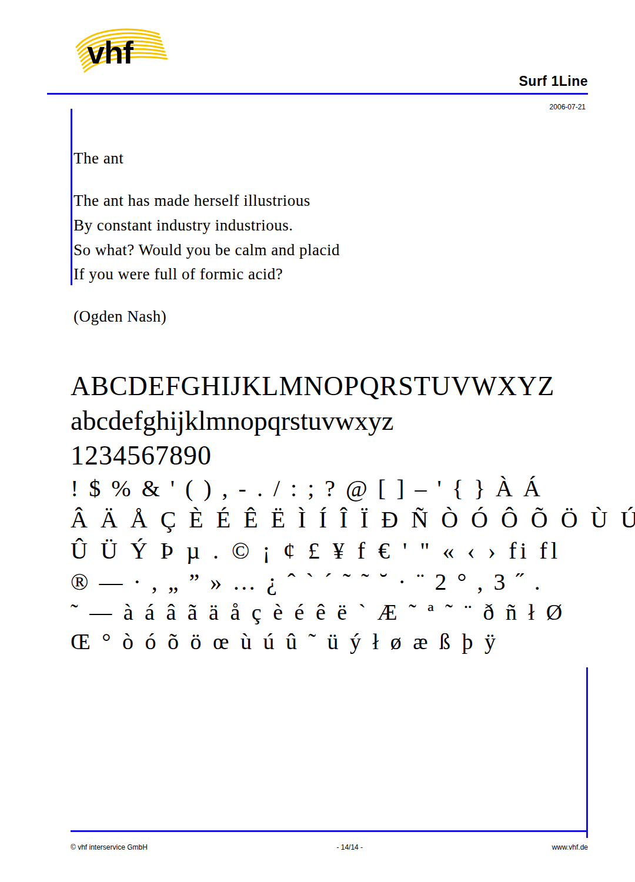vhf
Surf 1Line
2006-07-21
The ant
The ant has made herself illustrious
By constant industry industrious.
So what? Would you be calm and placid
If you were full of formic acid?
(Ogden Nash)
ABCDEFGHIJKLMNOPQRSTUVWXYZ
abcdefghijklmnopqrstuvwxyz
1234567890
! $ % & ' ( ) , - . / : ; ? @ [ ] – ' { } À Á
Â Ä Å Ç È É Ê Ë Ì Í Î Ï Ð Ñ Ò Ó Ô Õ Ö Ù Ú
Û Ü Ý Þ µ . © ¡ ¢ £ ¥ f € ' " « ‹ › fi fl
® — · , „ ” » … ¿ ˆ ` ´ ˜ ˜ ˘ · ¨ 2 ° , 3 ˝ .
˜ — à á â ã ä å ç è é ê ë ` Æ ˜ ª ˜ ¨ ð ñ ł Ø
Œ ° ò ó õ ö œ ù ú û ˜ ü ý ł ø æ ß þ ÿ
© vhf interservice GmbH - 14/14 - www.vhf.de